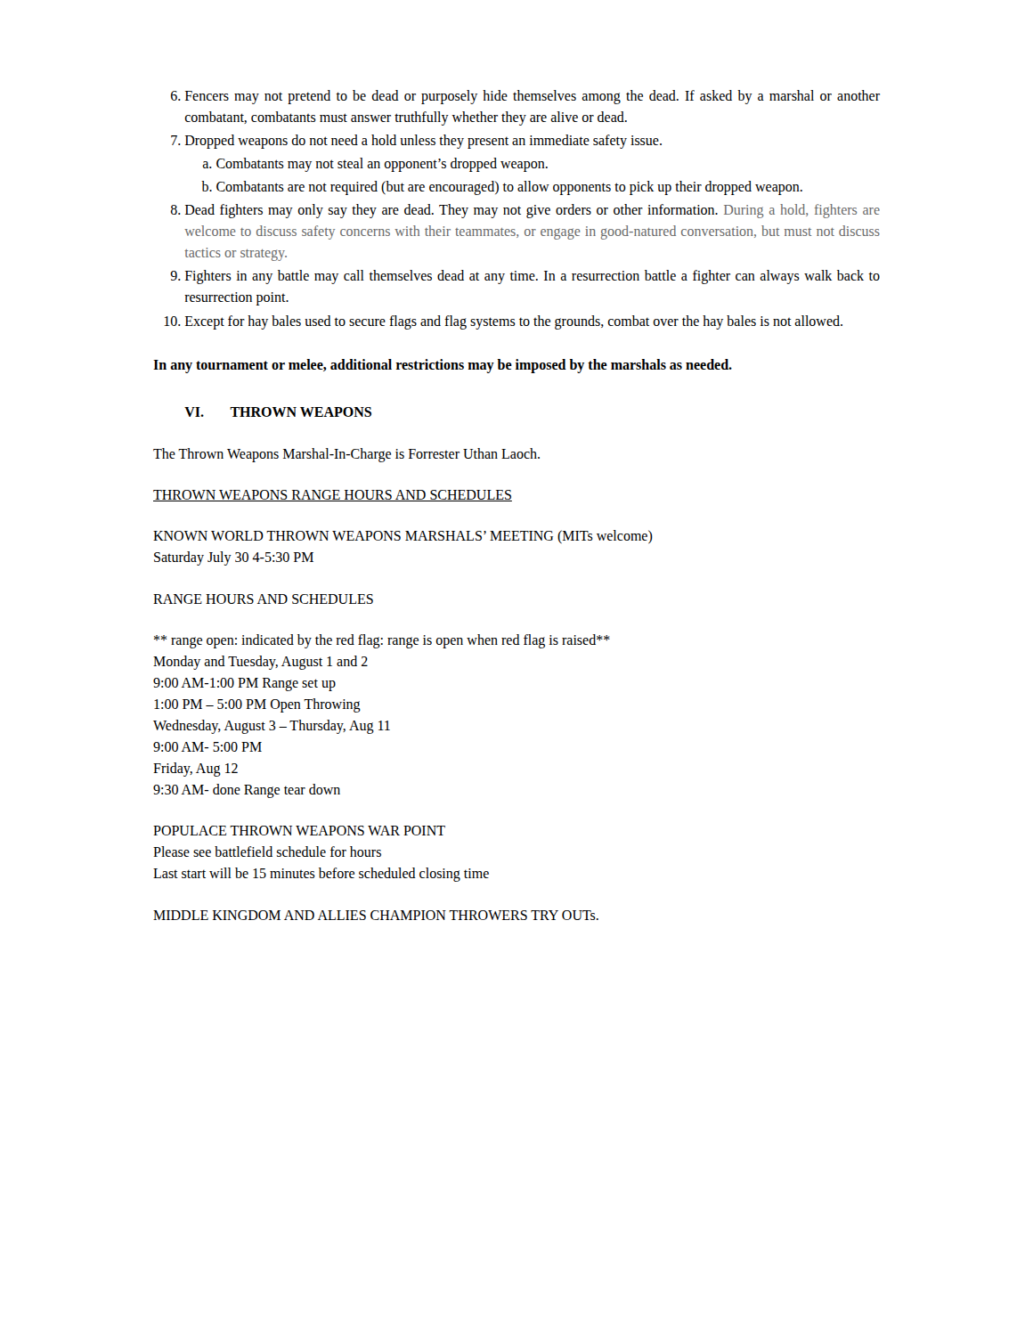Fencers may not pretend to be dead or purposely hide themselves among the dead. If asked by a marshal or another combatant, combatants must answer truthfully whether they are alive or dead.
Dropped weapons do not need a hold unless they present an immediate safety issue.
Combatants may not steal an opponent’s dropped weapon.
Combatants are not required (but are encouraged) to allow opponents to pick up their dropped weapon.
Dead fighters may only say they are dead. They may not give orders or other information. During a hold, fighters are welcome to discuss safety concerns with their teammates, or engage in good-natured conversation, but must not discuss tactics or strategy.
Fighters in any battle may call themselves dead at any time. In a resurrection battle a fighter can always walk back to resurrection point.
Except for hay bales used to secure flags and flag systems to the grounds, combat over the hay bales is not allowed.
In any tournament or melee, additional restrictions may be imposed by the marshals as needed.
VI. THROWN WEAPONS
The Thrown Weapons Marshal-In-Charge is Forrester Uthan Laoch.
THROWN WEAPONS RANGE HOURS AND SCHEDULES
KNOWN WORLD THROWN WEAPONS MARSHALS’ MEETING (MITs welcome)
Saturday July 30 4-5:30 PM
RANGE HOURS AND SCHEDULES
** range open: indicated by the red flag: range is open when red flag is raised**
Monday and Tuesday, August 1 and 2
9:00 AM-1:00 PM Range set up
1:00 PM – 5:00 PM Open Throwing
Wednesday, August 3 – Thursday, Aug 11
9:00 AM- 5:00 PM
Friday, Aug 12
9:30 AM- done Range tear down
POPULACE THROWN WEAPONS WAR POINT
Please see battlefield schedule for hours
Last start will be 15 minutes before scheduled closing time
MIDDLE KINGDOM AND ALLIES CHAMPION THROWERS TRY OUTs.